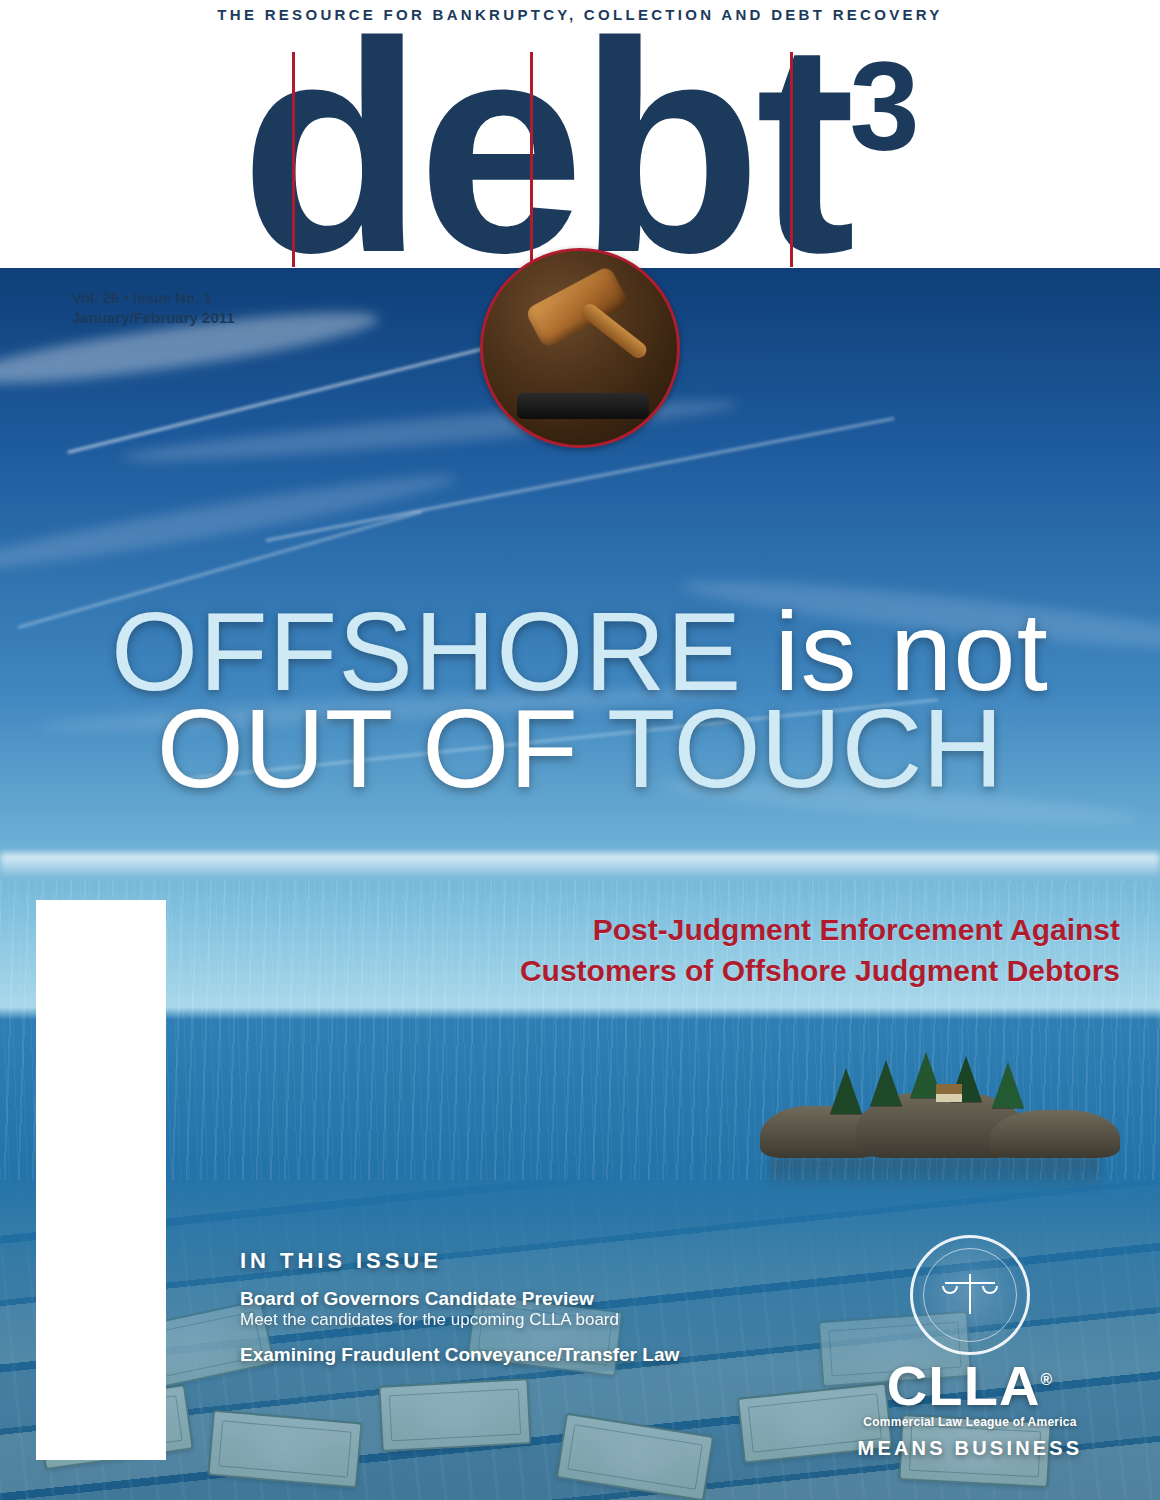The Resource for Bankruptcy, Collection and Debt Recovery
debt3
Vol. 26 • Issue No. 1
January/February 2011
OFFSHORE is not OUT OF TOUCH
Post-Judgment Enforcement Against
Customers of Offshore Judgment Debtors
In This Issue
Board of Governors Candidate Preview Meet the candidates for the upcoming CLLA board
Examining Fraudulent Conveyance/Transfer Law
CLLA®
Commercial Law League of America
Means Business